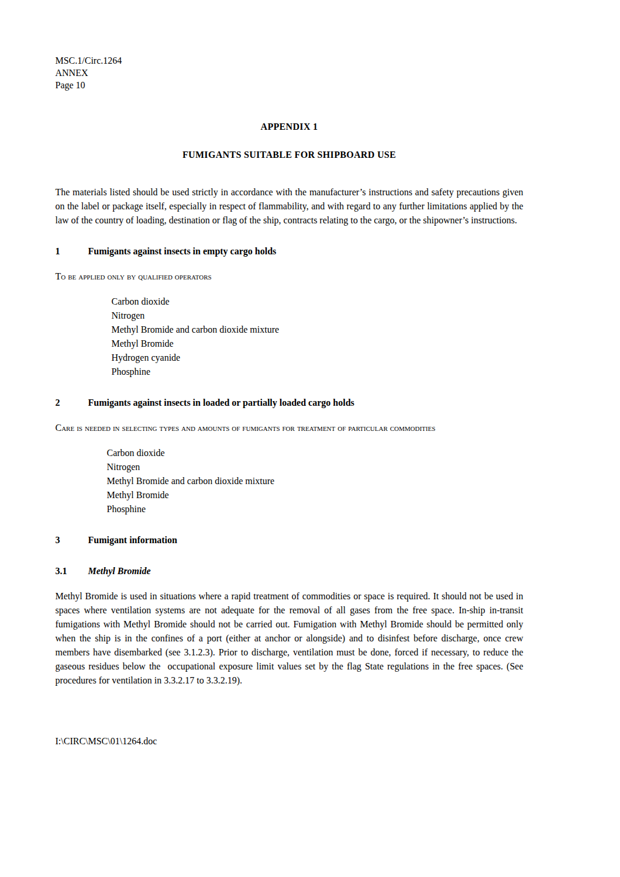MSC.1/Circ.1264
ANNEX
Page 10
APPENDIX 1
FUMIGANTS SUITABLE FOR SHIPBOARD USE
The materials listed should be used strictly in accordance with the manufacturer’s instructions and safety precautions given on the label or package itself, especially in respect of flammability, and with regard to any further limitations applied by the law of the country of loading, destination or flag of the ship, contracts relating to the cargo, or the shipowner’s instructions.
1 Fumigants against insects in empty cargo holds
To be applied only by qualified operators
Carbon dioxide
Nitrogen
Methyl Bromide and carbon dioxide mixture
Methyl Bromide
Hydrogen cyanide
Phosphine
2 Fumigants against insects in loaded or partially loaded cargo holds
Care is needed in selecting types and amounts of fumigants for treatment of particular commodities
Carbon dioxide
Nitrogen
Methyl Bromide and carbon dioxide mixture
Methyl Bromide
Phosphine
3 Fumigant information
3.1 Methyl Bromide
Methyl Bromide is used in situations where a rapid treatment of commodities or space is required. It should not be used in spaces where ventilation systems are not adequate for the removal of all gases from the free space. In-ship in-transit fumigations with Methyl Bromide should not be carried out. Fumigation with Methyl Bromide should be permitted only when the ship is in the confines of a port (either at anchor or alongside) and to disinfest before discharge, once crew members have disembarked (see 3.1.2.3). Prior to discharge, ventilation must be done, forced if necessary, to reduce the gaseous residues below the occupational exposure limit values set by the flag State regulations in the free spaces. (See procedures for ventilation in 3.3.2.17 to 3.3.2.19).
I:\CIRC\MSC\01\1264.doc